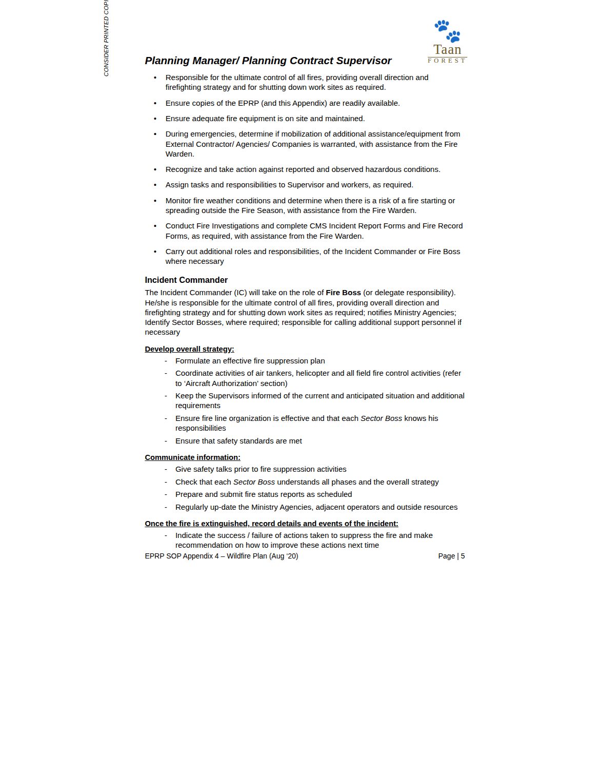CONSIDER PRINTED COPIES OF THIS DOCUMENT UNCONTROLLED. CHECK THE INTRANET TO ENSURE YOU HAVE THE CURRENT VERSION.
🐾
Taan
FOREST
Planning Manager/ Planning Contract Supervisor
Responsible for the ultimate control of all fires, providing overall direction and firefighting strategy and for shutting down work sites as required.
Ensure copies of the EPRP (and this Appendix) are readily available.
Ensure adequate fire equipment is on site and maintained.
During emergencies, determine if mobilization of additional assistance/equipment from External Contractor/ Agencies/ Companies is warranted, with assistance from the Fire Warden.
Recognize and take action against reported and observed hazardous conditions.
Assign tasks and responsibilities to Supervisor and workers, as required.
Monitor fire weather conditions and determine when there is a risk of a fire starting or spreading outside the Fire Season, with assistance from the Fire Warden.
Conduct Fire Investigations and complete CMS Incident Report Forms and Fire Record Forms, as required, with assistance from the Fire Warden.
Carry out additional roles and responsibilities, of the Incident Commander or Fire Boss where necessary
Incident Commander
The Incident Commander (IC) will take on the role of Fire Boss (or delegate responsibility). He/she is responsible for the ultimate control of all fires, providing overall direction and firefighting strategy and for shutting down work sites as required; notifies Ministry Agencies; Identify Sector Bosses, where required; responsible for calling additional support personnel if necessary
Develop overall strategy:
Formulate an effective fire suppression plan
Coordinate activities of air tankers, helicopter and all field fire control activities (refer to ‘Aircraft Authorization’ section)
Keep the Supervisors informed of the current and anticipated situation and additional requirements
Ensure fire line organization is effective and that each Sector Boss knows his responsibilities
Ensure that safety standards are met
Communicate information:
Give safety talks prior to fire suppression activities
Check that each Sector Boss understands all phases and the overall strategy
Prepare and submit fire status reports as scheduled
Regularly up-date the Ministry Agencies, adjacent operators and outside resources
Once the fire is extinguished, record details and events of the incident:
Indicate the success / failure of actions taken to suppress the fire and make recommendation on how to improve these actions next time
EPRP SOP Appendix 4 – Wildfire Plan (Aug ‘20)
Page | 5